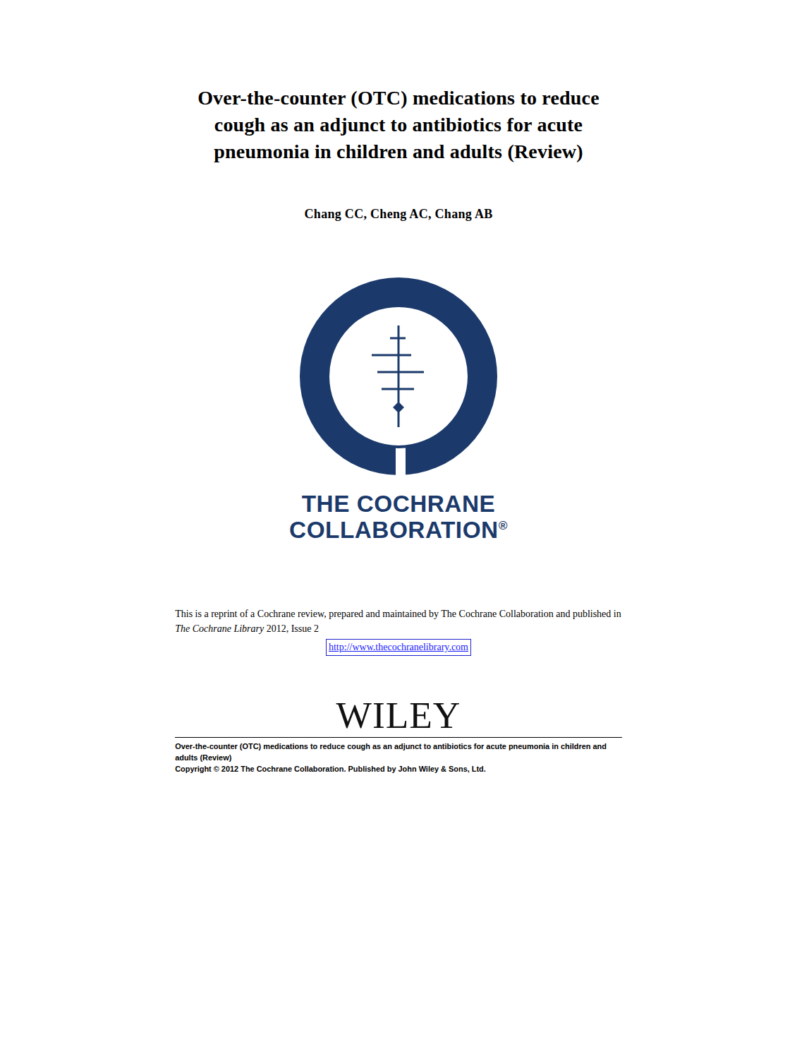Over-the-counter (OTC) medications to reduce cough as an adjunct to antibiotics for acute pneumonia in children and adults (Review)
Chang CC, Cheng AC, Chang AB
THE COCHRANE
COLLABORATION®
This is a reprint of a Cochrane review, prepared and maintained by The Cochrane Collaboration and published in The Cochrane Library 2012, Issue 2
http://www.thecochranelibrary.com
WILEY
Over-the-counter (OTC) medications to reduce cough as an adjunct to antibiotics for acute pneumonia in children and adults (Review)
Copyright © 2012 The Cochrane Collaboration. Published by John Wiley & Sons, Ltd.